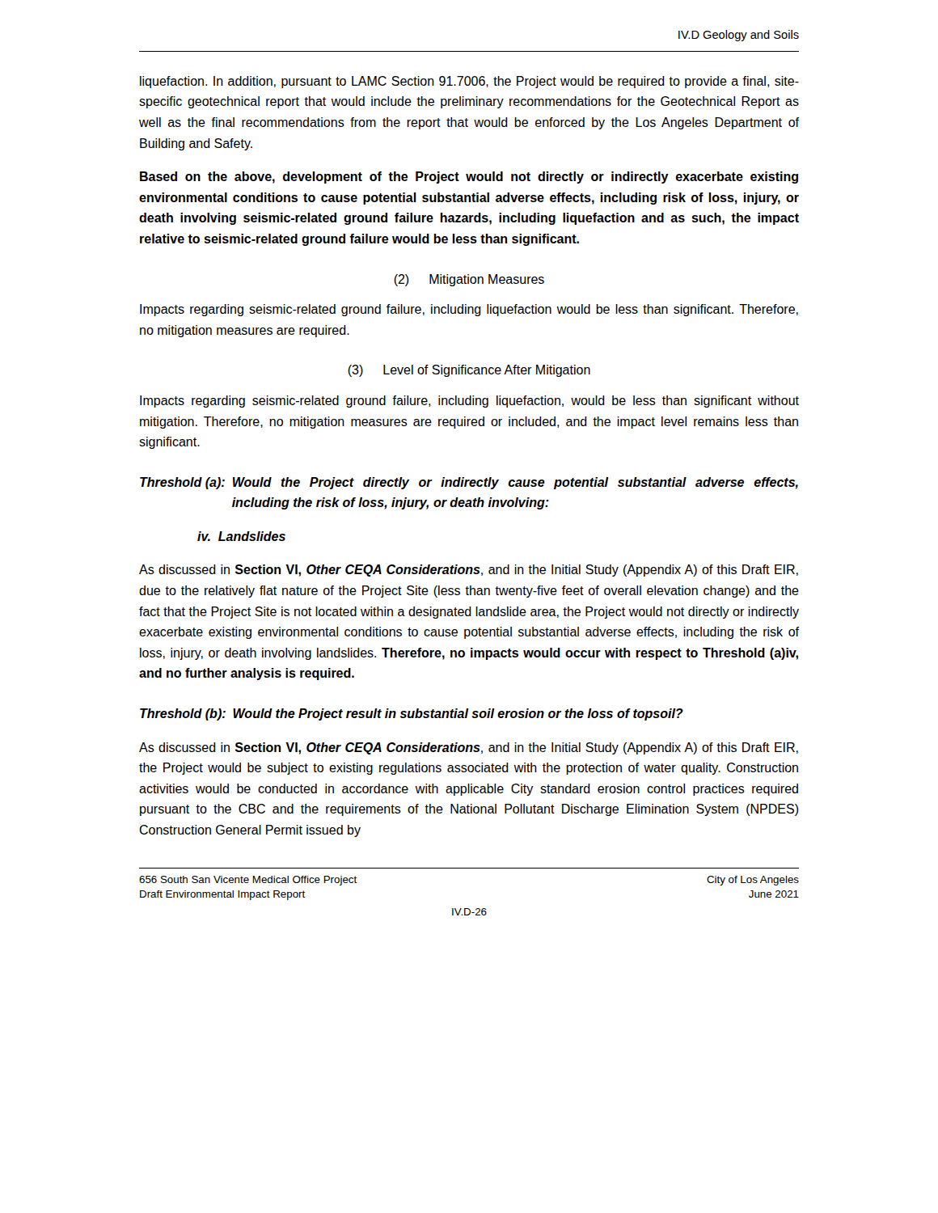IV.D Geology and Soils
liquefaction. In addition, pursuant to LAMC Section 91.7006, the Project would be required to provide a final, site-specific geotechnical report that would include the preliminary recommendations for the Geotechnical Report as well as the final recommendations from the report that would be enforced by the Los Angeles Department of Building and Safety.
Based on the above, development of the Project would not directly or indirectly exacerbate existing environmental conditions to cause potential substantial adverse effects, including risk of loss, injury, or death involving seismic-related ground failure hazards, including liquefaction and as such, the impact relative to seismic-related ground failure would be less than significant.
(2) Mitigation Measures
Impacts regarding seismic-related ground failure, including liquefaction would be less than significant. Therefore, no mitigation measures are required.
(3) Level of Significance After Mitigation
Impacts regarding seismic-related ground failure, including liquefaction, would be less than significant without mitigation. Therefore, no mitigation measures are required or included, and the impact level remains less than significant.
Threshold (a):
Would the Project directly or indirectly cause potential substantial adverse effects, including the risk of loss, injury, or death involving:
iv. Landslides
As discussed in Section VI, Other CEQA Considerations, and in the Initial Study (Appendix A) of this Draft EIR, due to the relatively flat nature of the Project Site (less than twenty-five feet of overall elevation change) and the fact that the Project Site is not located within a designated landslide area, the Project would not directly or indirectly exacerbate existing environmental conditions to cause potential substantial adverse effects, including the risk of loss, injury, or death involving landslides. Therefore, no impacts would occur with respect to Threshold (a)iv, and no further analysis is required.
Threshold (b):
Would the Project result in substantial soil erosion or the loss of topsoil?
As discussed in Section VI, Other CEQA Considerations, and in the Initial Study (Appendix A) of this Draft EIR, the Project would be subject to existing regulations associated with the protection of water quality. Construction activities would be conducted in accordance with applicable City standard erosion control practices required pursuant to the CBC and the requirements of the National Pollutant Discharge Elimination System (NPDES) Construction General Permit issued by
656 South San Vicente Medical Office Project
Draft Environmental Impact Report
City of Los Angeles
June 2021
IV.D-26